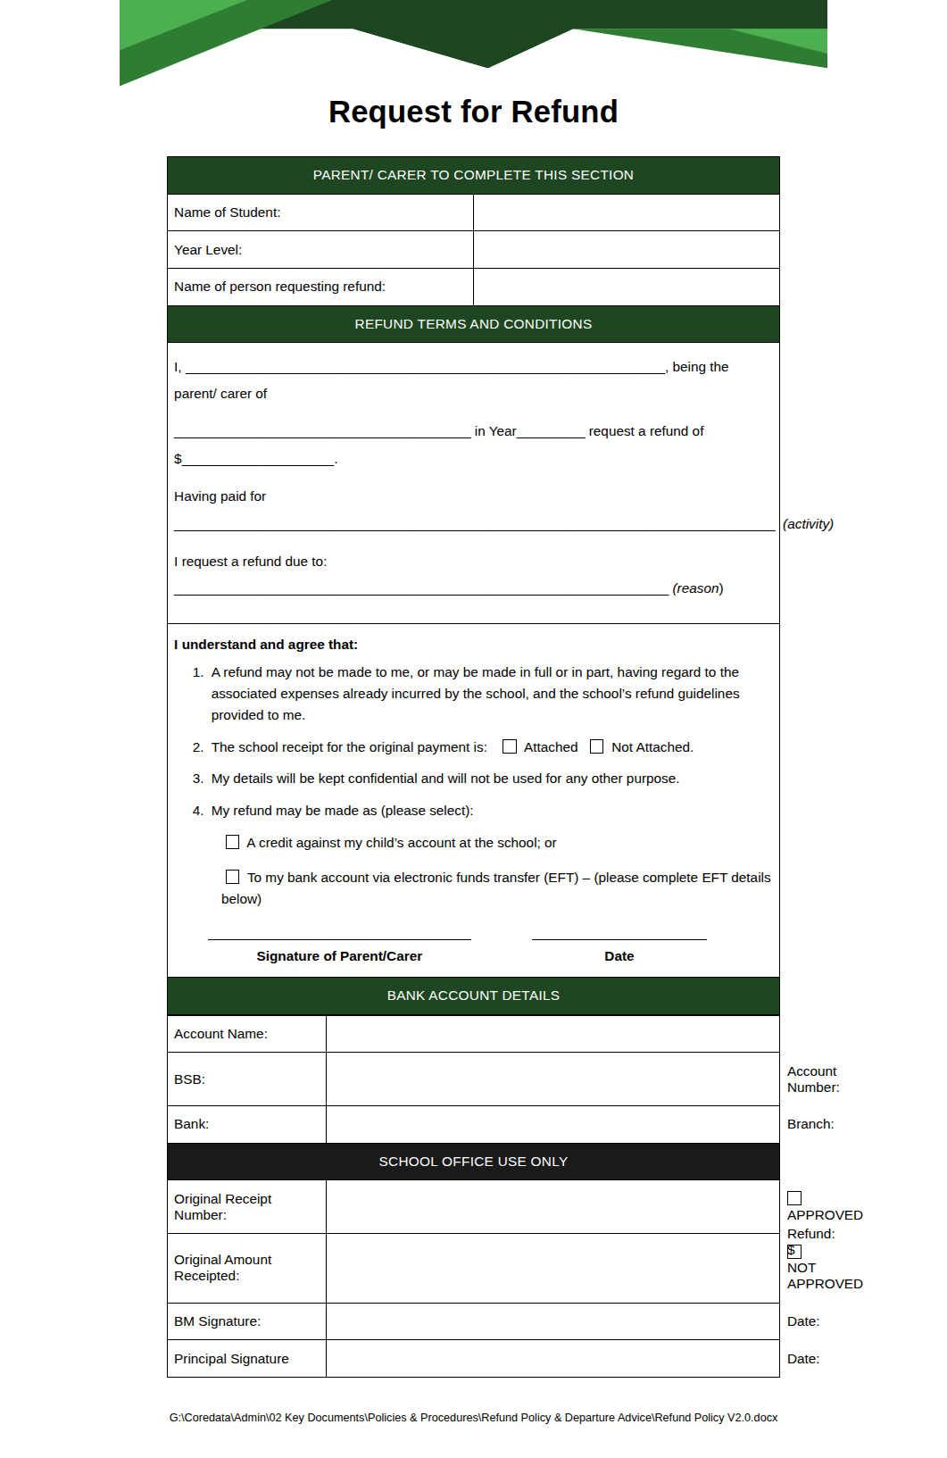Request for Refund
| PARENT/ CARER TO COMPLETE THIS SECTION |
| Name of Student: | |
| Year Level: | |
| Name of person requesting refund: | |
| REFUND TERMS AND CONDITIONS |
| I, _______________________________________________________________ , being the parent/ carer of _______________________________________ in Year _________ request a refund of $ ____________________ . Having paid for _______________________________________________________________________________ (activity) I request a refund due to: _________________________________________________________________ (reason ) |
| I understand and agree that: A refund may not be made to me, or may be made in full or in part, having regard to the associated expenses already incurred by the school, and the school’s refund guidelines provided to me. The school receipt for the original payment is: Attached Not Attached. My details will be kept confidential and will not be used for any other purpose. My refund may be made as (please select): A credit against my child’s account at the school; or To my bank account via electronic funds transfer (EFT) – (please complete EFT details below) Signature of Parent/Carer Date |
| BANK ACCOUNT DETAILS |
| Account Name: | |
| BSB: | | Account Number: | |
| Bank: | | Branch: | |
| SCHOOL OFFICE USE ONLY |
| Original Receipt Number: | | APPROVED | Refund: $ |
| Original Amount Receipted: | | NOT APPROVED |
| BM Signature: | | Date: | |
| Principal Signature | | Date: | |
G:\Coredata\Admin\02 Key Documents\Policies & Procedures\Refund Policy & Departure Advice\Refund Policy V2.0.docx